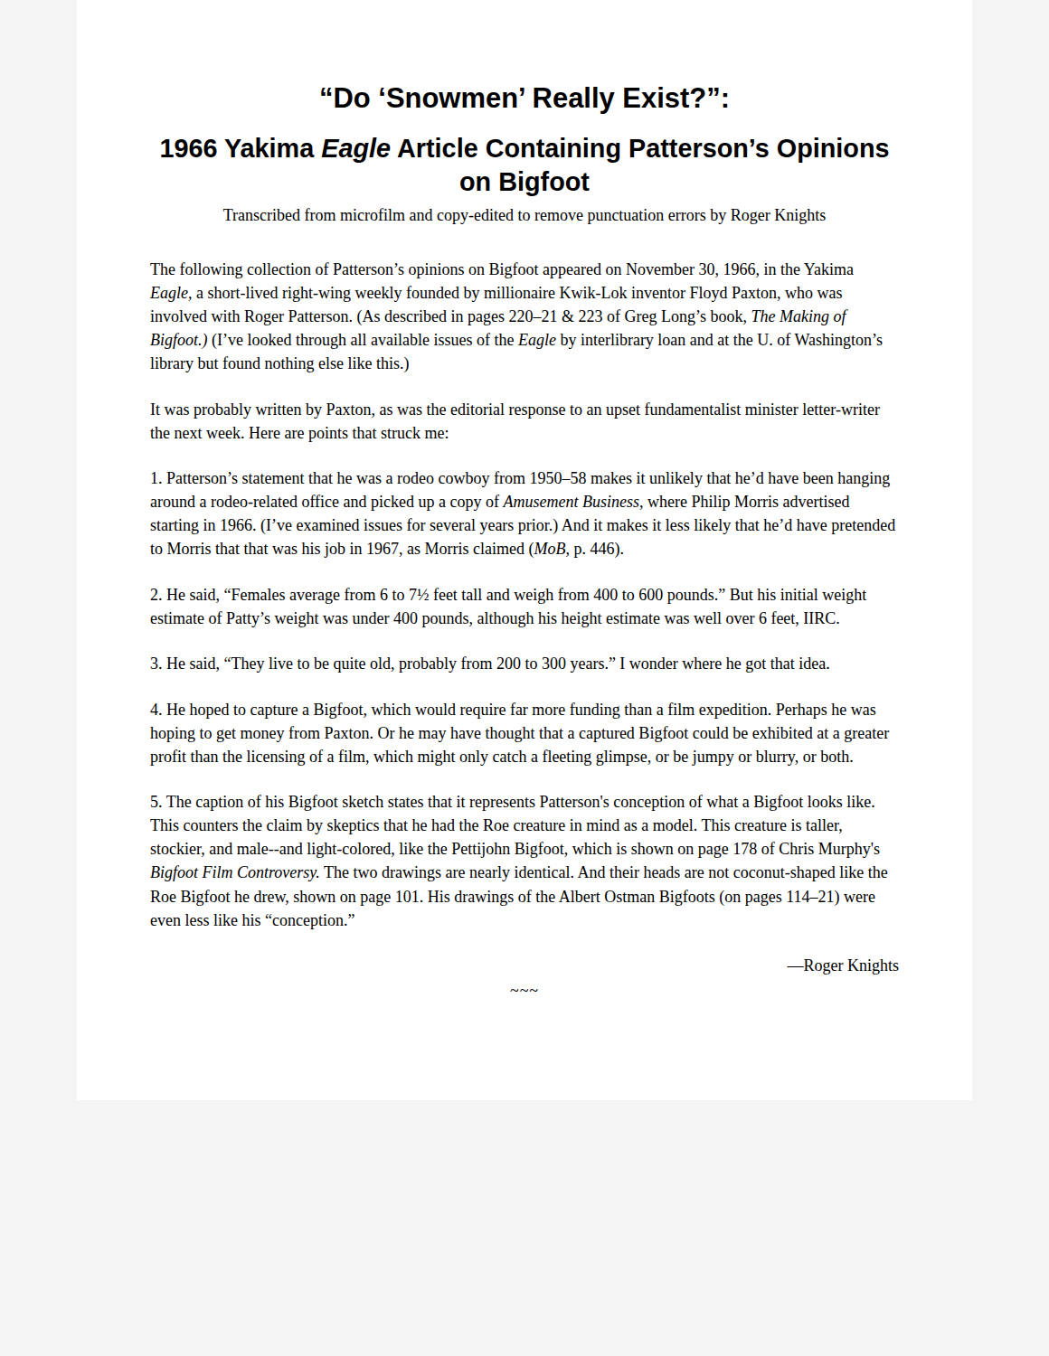“Do ‘Snowmen’ Really Exist?”:
1966 Yakima Eagle Article Containing Patterson’s Opinions on Bigfoot
Transcribed from microfilm and copy-edited to remove punctuation errors by Roger Knights
The following collection of Patterson’s opinions on Bigfoot appeared on November 30, 1966, in the Yakima Eagle, a short-lived right-wing weekly founded by millionaire Kwik-Lok inventor Floyd Paxton, who was involved with Roger Patterson. (As described in pages 220–21 & 223 of Greg Long’s book, The Making of Bigfoot.) (I’ve looked through all available issues of the Eagle by interlibrary loan and at the U. of Washington’s library but found nothing else like this.)
It was probably written by Paxton, as was the editorial response to an upset fundamentalist minister letter-writer the next week. Here are points that struck me:
1. Patterson’s statement that he was a rodeo cowboy from 1950–58 makes it unlikely that he’d have been hanging around a rodeo-related office and picked up a copy of Amusement Business, where Philip Morris advertised starting in 1966. (I’ve examined issues for several years prior.) And it makes it less likely that he’d have pretended to Morris that that was his job in 1967, as Morris claimed (MoB, p. 446).
2. He said, “Females average from 6 to 7½ feet tall and weigh from 400 to 600 pounds.” But his initial weight estimate of Patty’s weight was under 400 pounds, although his height estimate was well over 6 feet, IIRC.
3. He said, “They live to be quite old, probably from 200 to 300 years.” I wonder where he got that idea.
4. He hoped to capture a Bigfoot, which would require far more funding than a film expedition. Perhaps he was hoping to get money from Paxton. Or he may have thought that a captured Bigfoot could be exhibited at a greater profit than the licensing of a film, which might only catch a fleeting glimpse, or be jumpy or blurry, or both.
5. The caption of his Bigfoot sketch states that it represents Patterson's conception of what a Bigfoot looks like. This counters the claim by skeptics that he had the Roe creature in mind as a model. This creature is taller, stockier, and male--and light-colored, like the Pettijohn Bigfoot, which is shown on page 178 of Chris Murphy's Bigfoot Film Controversy. The two drawings are nearly identical. And their heads are not coconut-shaped like the Roe Bigfoot he drew, shown on page 101. His drawings of the Albert Ostman Bigfoots (on pages 114–21) were even less like his “conception.”
—Roger Knights
~~~